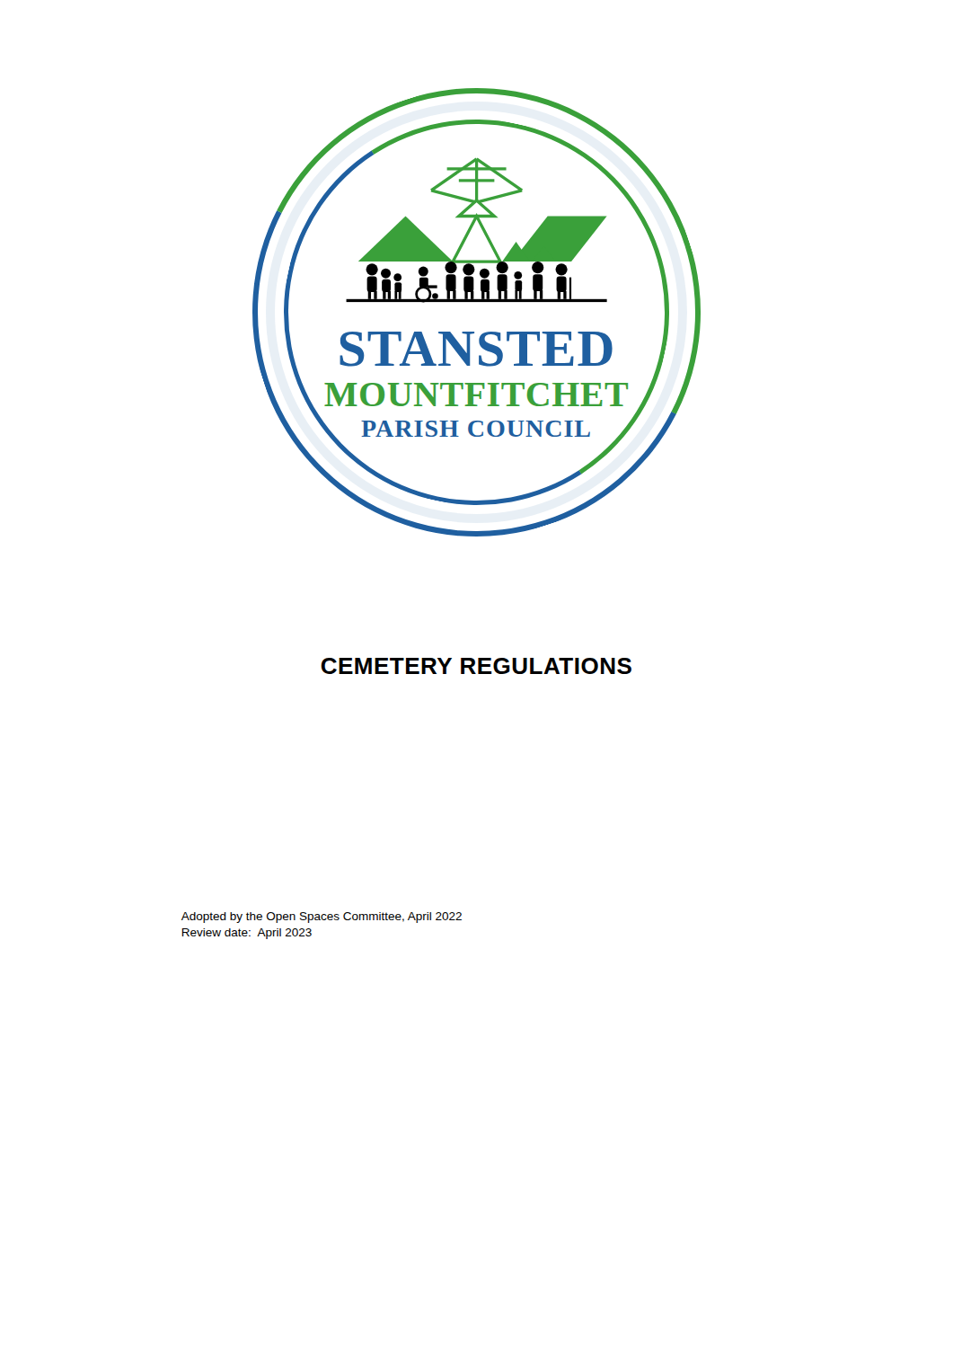STANSTED MOUNTFITCHET PARISH COUNCIL
CEMETERY REGULATIONS
Adopted by the Open Spaces Committee, April 2022
Review date: April 2023